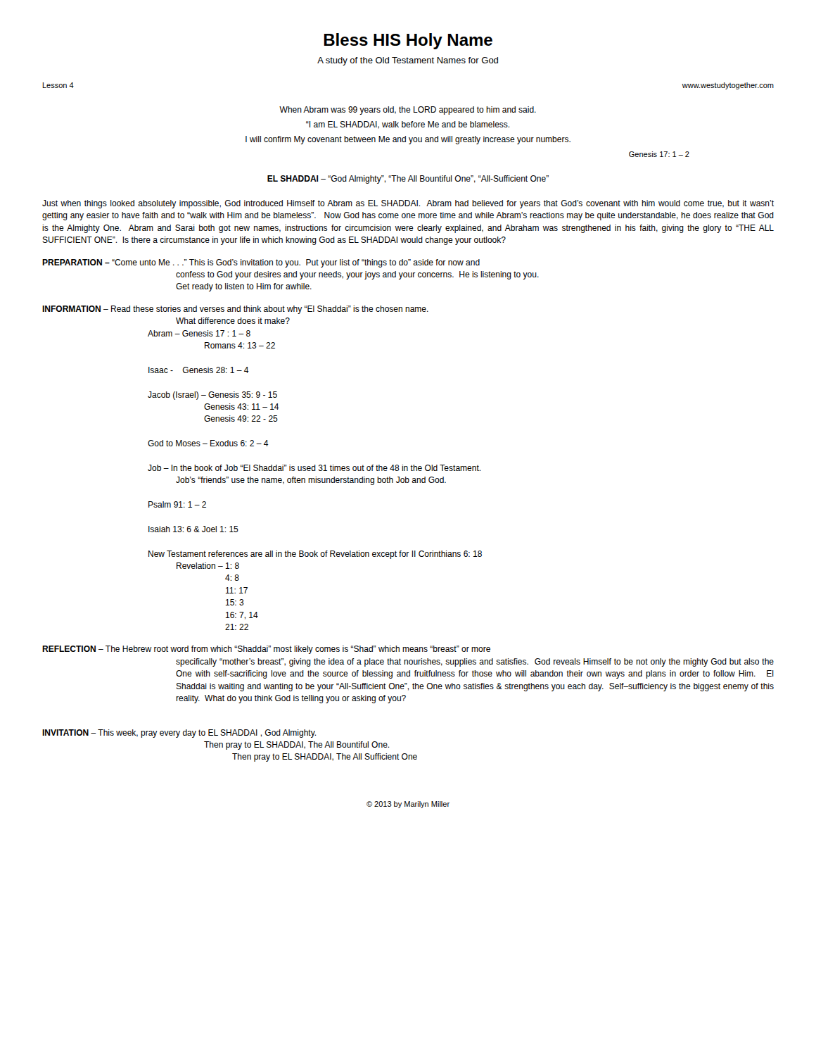Bless HIS Holy Name
A study of the Old Testament Names for God
Lesson 4 www.westudytogether.com
When Abram was 99 years old, the LORD appeared to him and said.
“I am EL SHADDAI, walk before Me and be blameless.
I will confirm My covenant between Me and you and will greatly increase your numbers.
Genesis 17: 1 – 2
EL SHADDAI – “God Almighty”, “The All Bountiful One”, “All-Sufficient One”
Just when things looked absolutely impossible, God introduced Himself to Abram as EL SHADDAI. Abram had believed for years that God’s covenant with him would come true, but it wasn’t getting any easier to have faith and to “walk with Him and be blameless”. Now God has come one more time and while Abram’s reactions may be quite understandable, he does realize that God is the Almighty One. Abram and Sarai both got new names, instructions for circumcision were clearly explained, and Abraham was strengthened in his faith, giving the glory to “THE ALL SUFFICIENT ONE”. Is there a circumstance in your life in which knowing God as EL SHADDAI would change your outlook?
PREPARATION – “Come unto Me . . .” This is God’s invitation to you. Put your list of “things to do” aside for now and
confess to God your desires and your needs, your joys and your concerns. He is listening to you.
Get ready to listen to Him for awhile.
INFORMATION – Read these stories and verses and think about why “El Shaddai” is the chosen name.
What difference does it make?
Abram – Genesis 17 : 1 – 8
Romans 4: 13 – 22
Isaac - Genesis 28: 1 – 4
Jacob (Israel) – Genesis 35: 9 - 15
Genesis 43: 11 – 14
Genesis 49: 22 - 25
God to Moses – Exodus 6: 2 – 4
Job – In the book of Job “El Shaddai” is used 31 times out of the 48 in the Old Testament.
Job’s “friends” use the name, often misunderstanding both Job and God.
Psalm 91: 1 – 2
Isaiah 13: 6 & Joel 1: 15
New Testament references are all in the Book of Revelation except for II Corinthians 6: 18
Revelation – 1: 8
4: 8
11: 17
15: 3
16: 7, 14
21: 22
REFLECTION – The Hebrew root word from which “Shaddai” most likely comes is “Shad” which means “breast” or more
specifically “mother’s breast”, giving the idea of a place that nourishes, supplies and satisfies. God reveals Himself to be not only the mighty God but also the One with self-sacrificing love and the source of blessing and fruitfulness for those who will abandon their own ways and plans in order to follow Him. El Shaddai is waiting and wanting to be your “All-Sufficient One”, the One who satisfies & strengthens you each day. Self–sufficiency is the biggest enemy of this reality. What do you think God is telling you or asking of you?
INVITATION – This week, pray every day to EL SHADDAI , God Almighty.
Then pray to EL SHADDAI, The All Bountiful One.
Then pray to EL SHADDAI, The All Sufficient One
© 2013 by Marilyn Miller